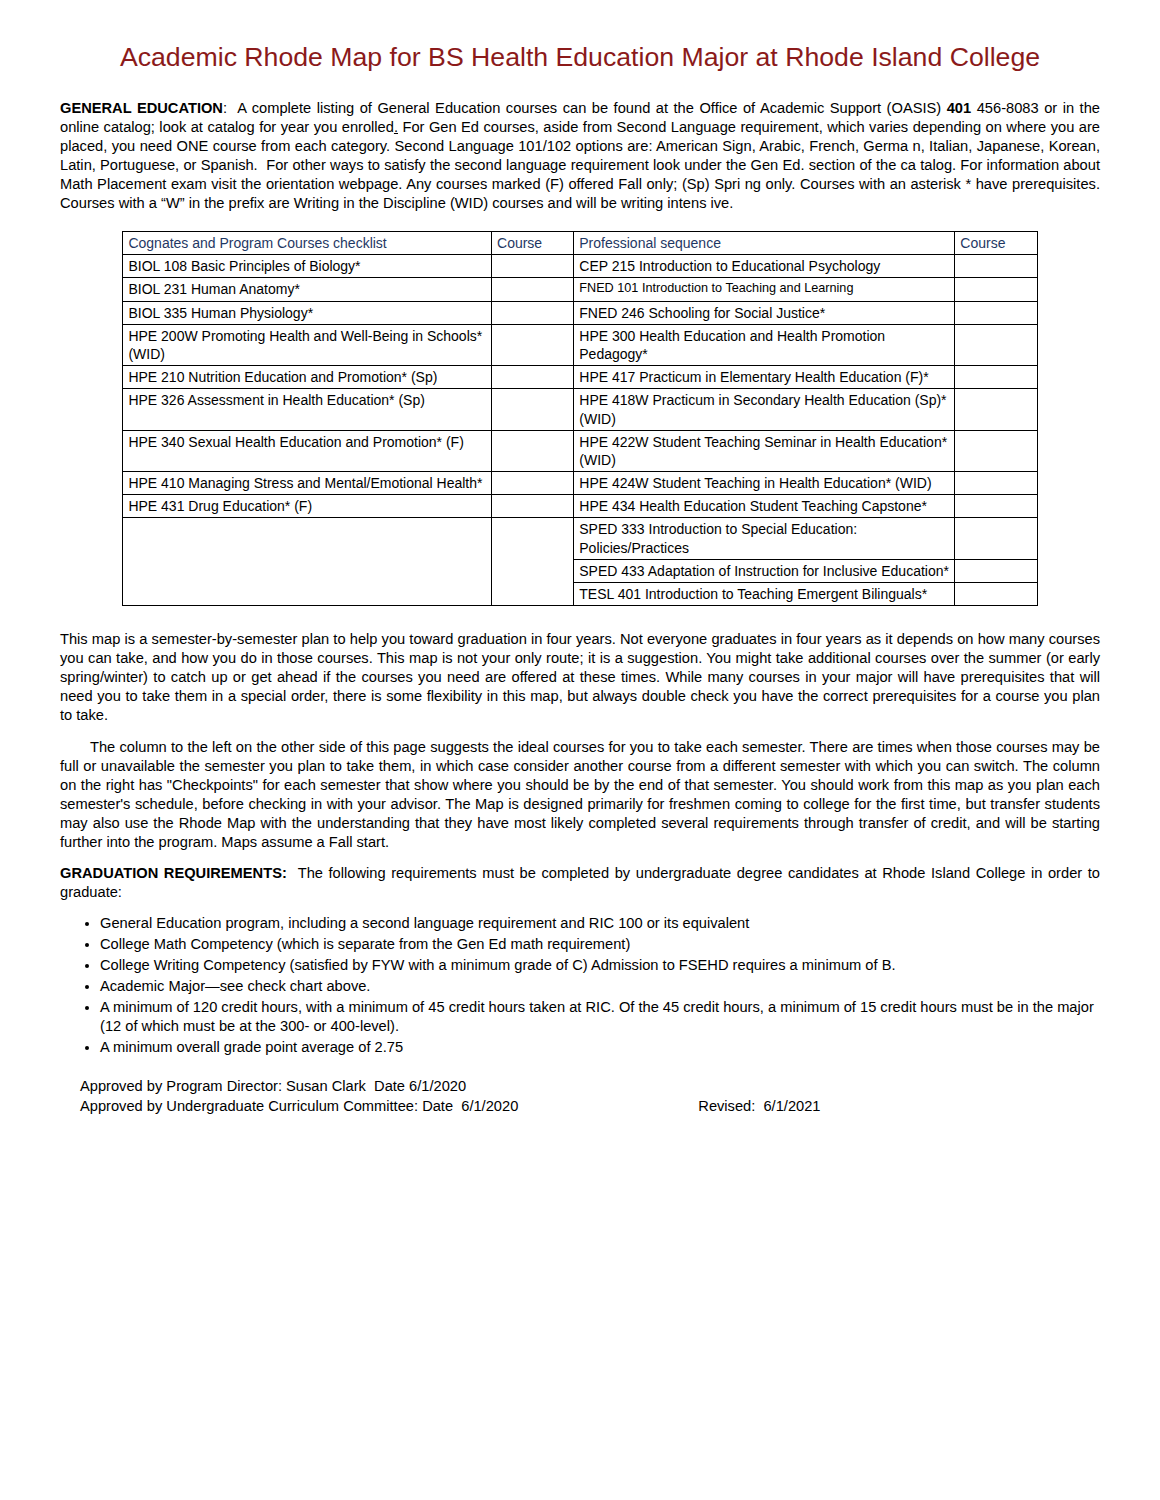Academic Rhode Map for BS Health Education Major at Rhode Island College
GENERAL EDUCATION: A complete listing of General Education courses can be found at the Office of Academic Support (OASIS) 401 456-8083 or in the online catalog; look at catalog for year you enrolled. For Gen Ed courses, aside from Second Language requirement, which varies depending on where you are placed, you need ONE course from each category. Second Language 101/102 options are: American Sign, Arabic, French, Germa n, Italian, Japanese, Korean, Latin, Portuguese, or Spanish. For other ways to satisfy the second language requirement look under the Gen Ed. section of the ca talog. For information about Math Placement exam visit the orientation webpage. Any courses marked (F) offered Fall only; (Sp) Spri ng only. Courses with an asterisk * have prerequisites. Courses with a “W” in the prefix are Writing in the Discipline (WID) courses and will be writing intens ive.
| Cognates and Program Courses checklist | Course | Professional sequence | Course |
| --- | --- | --- | --- |
| BIOL 108 Basic Principles of Biology* | | CEP 215 Introduction to Educational Psychology | |
| BIOL 231 Human Anatomy* | | FNED 101 Introduction to Teaching and Learning | |
| BIOL 335 Human Physiology* | | FNED 246 Schooling for Social Justice* | |
| HPE 200W Promoting Health and Well-Being in Schools* (WID) | | HPE 300 Health Education and Health Promotion Pedagogy* | |
| HPE 210 Nutrition Education and Promotion* (Sp) | | HPE 417 Practicum in Elementary Health Education (F)* | |
| HPE 326 Assessment in Health Education* (Sp) | | HPE 418W Practicum in Secondary Health Education (Sp)* (WID) | |
| HPE 340 Sexual Health Education and Promotion* (F) | | HPE 422W Student Teaching Seminar in Health Education* (WID) | |
| HPE 410 Managing Stress and Mental/Emotional Health* | | HPE 424W Student Teaching in Health Education* (WID) | |
| HPE 431 Drug Education* (F) | | HPE 434 Health Education Student Teaching Capstone* | |
| | | SPED 333 Introduction to Special Education: Policies/Practices | |
| SPED 433 Adaptation of Instruction for Inclusive Education* | |
| TESL 401 Introduction to Teaching Emergent Bilinguals* | |
This map is a semester-by-semester plan to help you toward graduation in four years. Not everyone graduates in four years as it depends on how many courses you can take, and how you do in those courses. This map is not your only route; it is a suggestion. You might take additional courses over the summer (or early spring/winter) to catch up or get ahead if the courses you need are offered at these times. While many courses in your major will have prerequisites that will need you to take them in a special order, there is some flexibility in this map, but always double check you have the correct prerequisites for a course you plan to take.
The column to the left on the other side of this page suggests the ideal courses for you to take each semester. There are times when those courses may be full or unavailable the semester you plan to take them, in which case consider another course from a different semester with which you can switch. The column on the right has "Checkpoints" for each semester that show where you should be by the end of that semester. You should work from this map as you plan each semester's schedule, before checking in with your advisor. The Map is designed primarily for freshmen coming to college for the first time, but transfer students may also use the Rhode Map with the understanding that they have most likely completed several requirements through transfer of credit, and will be starting further into the program. Maps assume a Fall start.
GRADUATION REQUIREMENTS: The following requirements must be completed by undergraduate degree candidates at Rhode Island College in order to graduate:
General Education program, including a second language requirement and RIC 100 or its equivalent
College Math Competency (which is separate from the Gen Ed math requirement)
College Writing Competency (satisfied by FYW with a minimum grade of C) Admission to FSEHD requires a minimum of B.
Academic Major—see check chart above.
A minimum of 120 credit hours, with a minimum of 45 credit hours taken at RIC. Of the 45 credit hours, a minimum of 15 credit hours must be in the major (12 of which must be at the 300- or 400-level).
A minimum overall grade point average of 2.75
Approved by Program Director: Susan Clark Date 6/1/2020
Approved by Undergraduate Curriculum Committee: Date 6/1/2020Revised: 6/1/2021